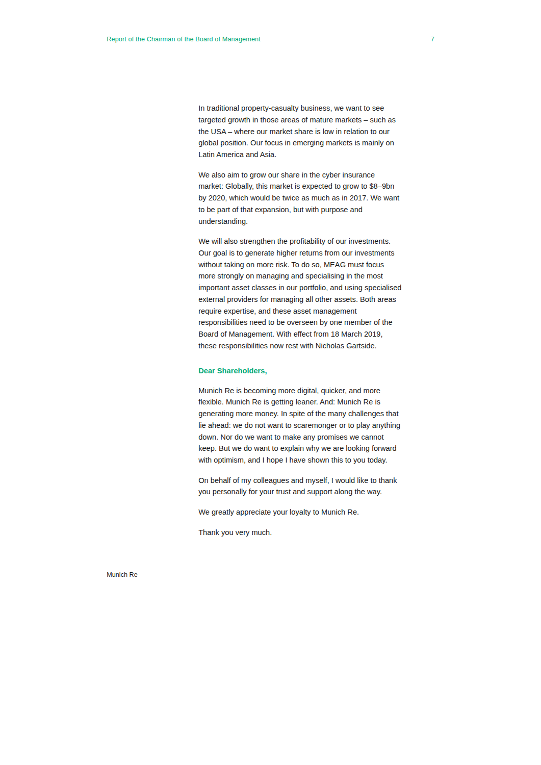Report of the Chairman of the Board of Management 7
In traditional property-casualty business, we want to see targeted growth in those areas of mature markets – such as the USA – where our market share is low in relation to our global position. Our focus in emerging markets is mainly on Latin America and Asia.
We also aim to grow our share in the cyber insurance market: Globally, this market is expected to grow to $8–9bn by 2020, which would be twice as much as in 2017. We want to be part of that expansion, but with purpose and understanding.
We will also strengthen the profitability of our investments. Our goal is to generate higher returns from our investments without taking on more risk. To do so, MEAG must focus more strongly on managing and specialising in the most important asset classes in our portfolio, and using specialised external providers for managing all other assets. Both areas require expertise, and these asset management responsibilities need to be overseen by one member of the Board of Management. With effect from 18 March 2019, these responsibilities now rest with Nicholas Gartside.
Dear Shareholders,
Munich Re is becoming more digital, quicker, and more flexible. Munich Re is getting leaner. And: Munich Re is generating more money. In spite of the many challenges that lie ahead: we do not want to scaremonger or to play anything down. Nor do we want to make any promises we cannot keep. But we do want to explain why we are looking forward with optimism, and I hope I have shown this to you today.
On behalf of my colleagues and myself, I would like to thank you personally for your trust and support along the way.
We greatly appreciate your loyalty to Munich Re.
Thank you very much.
Munich Re